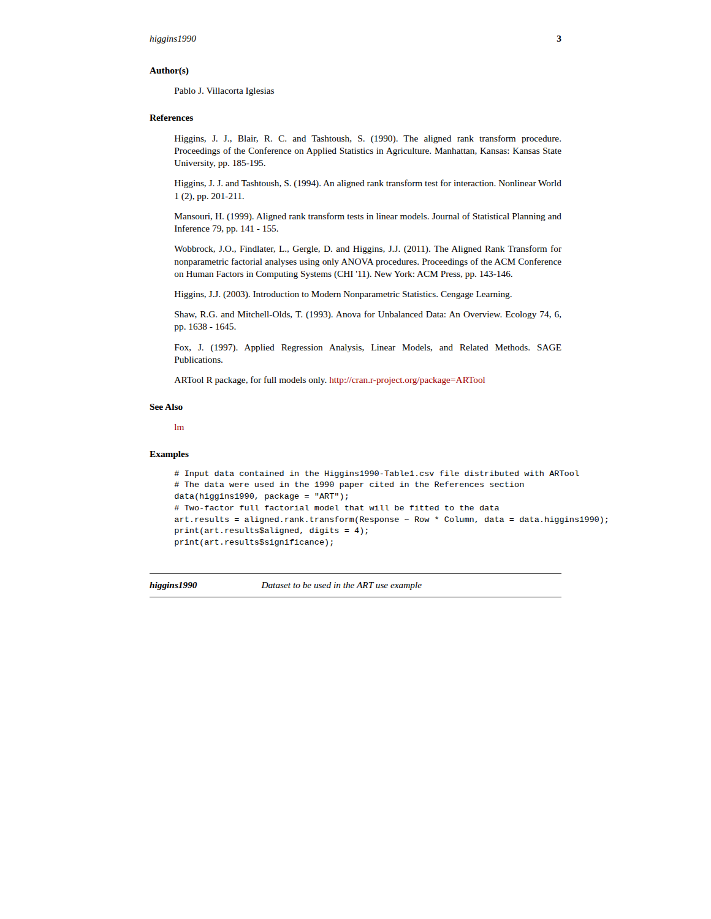higgins1990 3
Author(s)
Pablo J. Villacorta Iglesias
References
Higgins, J. J., Blair, R. C. and Tashtoush, S. (1990). The aligned rank transform procedure. Proceedings of the Conference on Applied Statistics in Agriculture. Manhattan, Kansas: Kansas State University, pp. 185-195.
Higgins, J. J. and Tashtoush, S. (1994). An aligned rank transform test for interaction. Nonlinear World 1 (2), pp. 201-211.
Mansouri, H. (1999). Aligned rank transform tests in linear models. Journal of Statistical Planning and Inference 79, pp. 141 - 155.
Wobbrock, J.O., Findlater, L., Gergle, D. and Higgins, J.J. (2011). The Aligned Rank Transform for nonparametric factorial analyses using only ANOVA procedures. Proceedings of the ACM Conference on Human Factors in Computing Systems (CHI '11). New York: ACM Press, pp. 143-146.
Higgins, J.J. (2003). Introduction to Modern Nonparametric Statistics. Cengage Learning.
Shaw, R.G. and Mitchell-Olds, T. (1993). Anova for Unbalanced Data: An Overview. Ecology 74, 6, pp. 1638 - 1645.
Fox, J. (1997). Applied Regression Analysis, Linear Models, and Related Methods. SAGE Publications.
ARTool R package, for full models only. http://cran.r-project.org/package=ARTool
See Also
lm
Examples
# Input data contained in the Higgins1990-Table1.csv file distributed with ARTool
# The data were used in the 1990 paper cited in the References section
data(higgins1990, package = "ART");
# Two-factor full factorial model that will be fitted to the data
art.results = aligned.rank.transform(Response ~ Row * Column, data = data.higgins1990);
print(art.results$aligned, digits = 4);
print(art.results$significance);
higgins1990 Dataset to be used in the ART use example